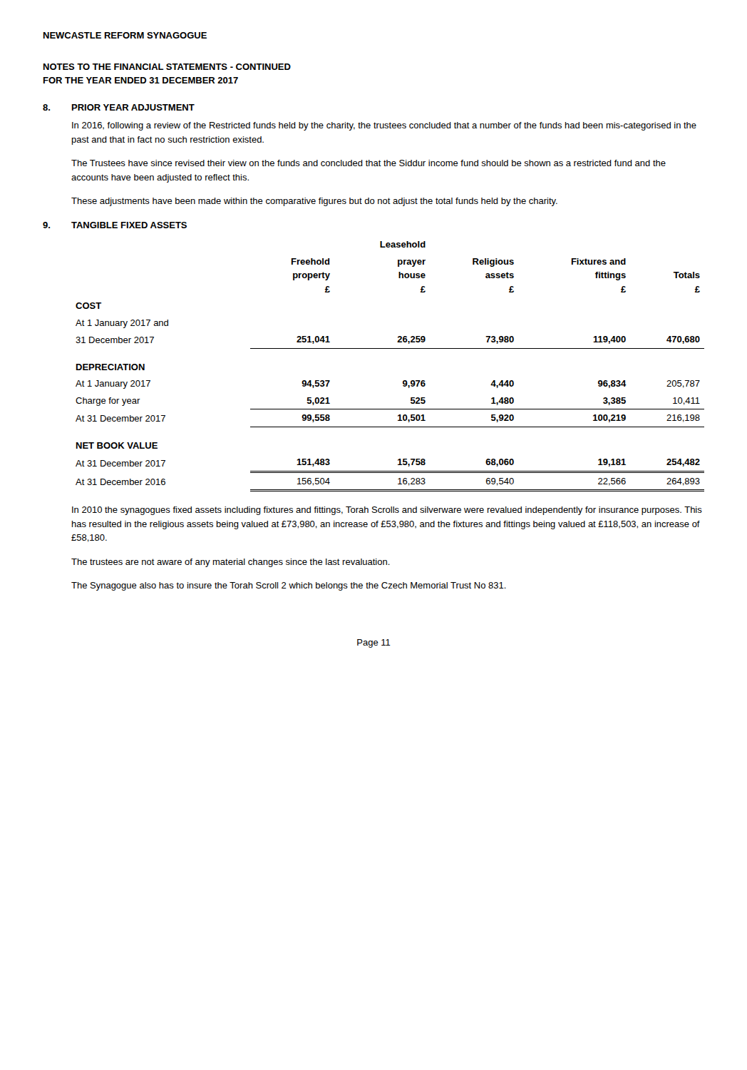NEWCASTLE REFORM SYNAGOGUE
NOTES TO THE FINANCIAL STATEMENTS - CONTINUED
FOR THE YEAR ENDED 31 DECEMBER 2017
8.
PRIOR YEAR ADJUSTMENT
In 2016, following a review of the Restricted funds held by the charity, the trustees concluded that a number of the funds had been mis-categorised in the past and that in fact no such restriction existed.
The Trustees have since revised their view on the funds and concluded that the Siddur income fund should be shown as a restricted fund and the accounts have been adjusted to reflect this.
These adjustments have been made within the comparative figures but do not adjust the total funds held by the charity.
9.
TANGIBLE FIXED ASSETS
| | | Leasehold | | | |
| --- | --- | --- | --- | --- | --- |
| | Freehold property £ | prayer house £ | Religious assets £ | Fixtures and fittings £ | Totals £ |
| COST | | | | | |
| At 1 January 2017 and | | | | | |
| 31 December 2017 | 251,041 | 26,259 | 73,980 | 119,400 | 470,680 |
| DEPRECIATION | | | | | |
| At 1 January 2017 | 94,537 | 9,976 | 4,440 | 96,834 | 205,787 |
| Charge for year | 5,021 | 525 | 1,480 | 3,385 | 10,411 |
| At 31 December 2017 | 99,558 | 10,501 | 5,920 | 100,219 | 216,198 |
| NET BOOK VALUE | | | | | |
| At 31 December 2017 | 151,483 | 15,758 | 68,060 | 19,181 | 254,482 |
| At 31 December 2016 | 156,504 | 16,283 | 69,540 | 22,566 | 264,893 |
In 2010 the synagogues fixed assets including fixtures and fittings, Torah Scrolls and silverware were revalued independently for insurance purposes. This has resulted in the religious assets being valued at £73,980, an increase of £53,980, and the fixtures and fittings being valued at £118,503, an increase of £58,180.
The trustees are not aware of any material changes since the last revaluation.
The Synagogue also has to insure the Torah Scroll 2 which belongs the the Czech Memorial Trust No 831.
Page 11